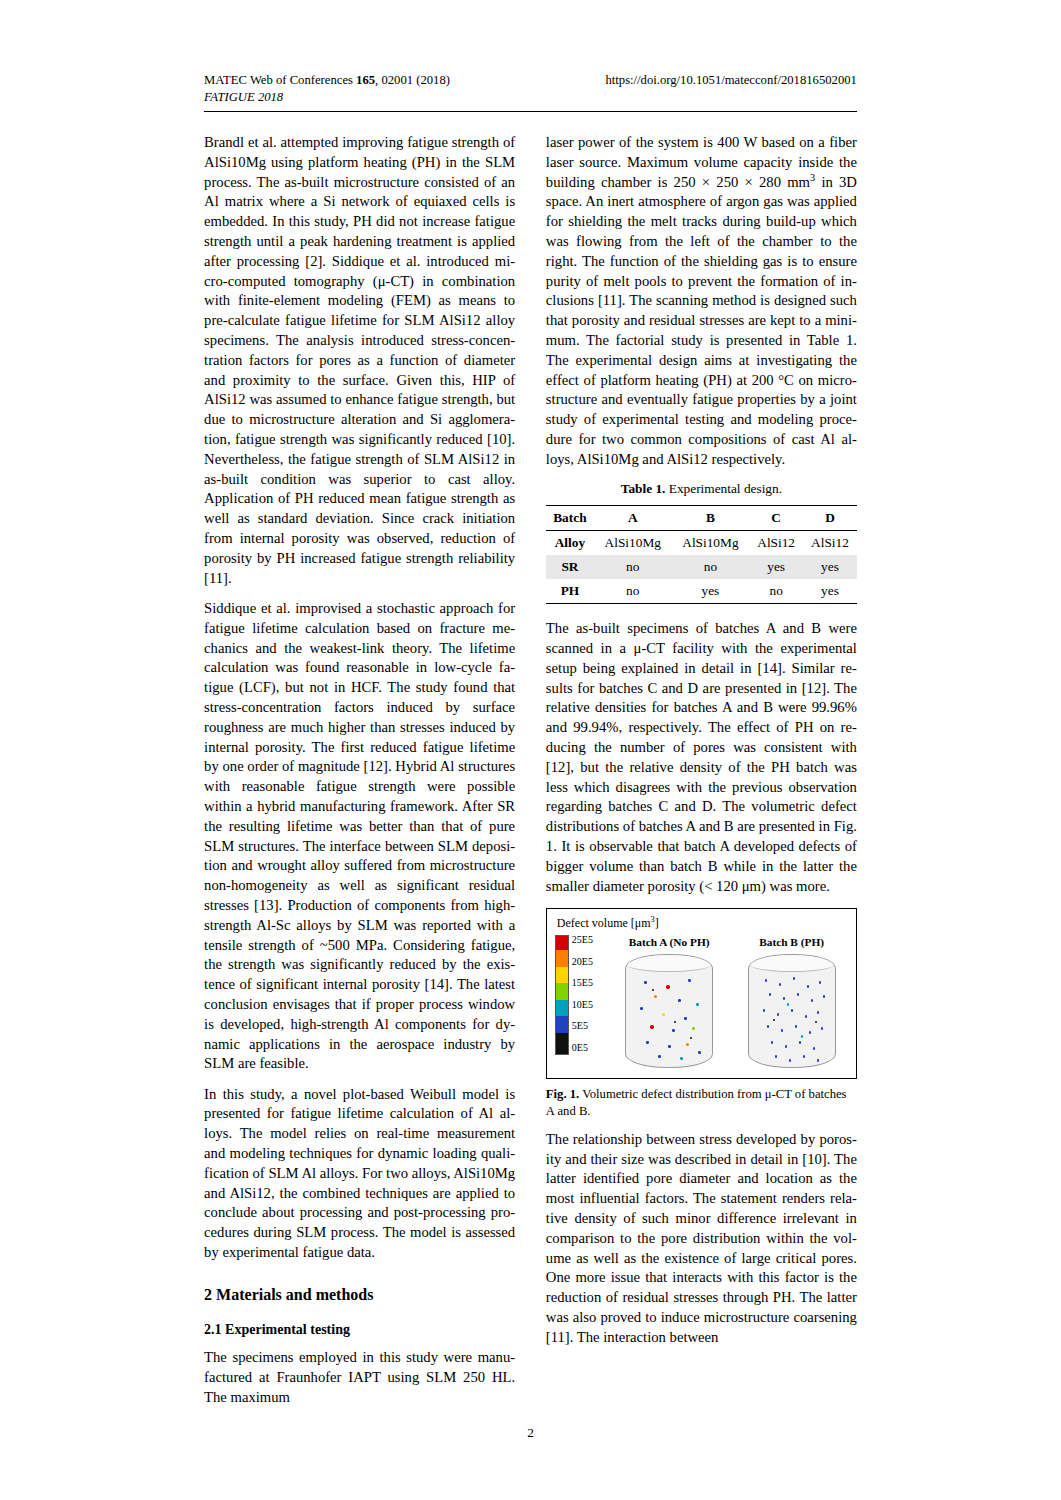MATEC Web of Conferences 165, 02001 (2018) FATIGUE 2018
https://doi.org/10.1051/matecconf/201816502001
Brandl et al. attempted improving fatigue strength of AlSi10Mg using platform heating (PH) in the SLM process. The as-built microstructure consisted of an Al matrix where a Si network of equiaxed cells is embedded. In this study, PH did not increase fatigue strength until a peak hardening treatment is applied after processing [2]. Siddique et al. introduced micro-computed tomography (μ-CT) in combination with finite-element modeling (FEM) as means to pre-calculate fatigue lifetime for SLM AlSi12 alloy specimens. The analysis introduced stress-concentration factors for pores as a function of diameter and proximity to the surface. Given this, HIP of AlSi12 was assumed to enhance fatigue strength, but due to microstructure alteration and Si agglomeration, fatigue strength was significantly reduced [10]. Nevertheless, the fatigue strength of SLM AlSi12 in as-built condition was superior to cast alloy. Application of PH reduced mean fatigue strength as well as standard deviation. Since crack initiation from internal porosity was observed, reduction of porosity by PH increased fatigue strength reliability [11].
Siddique et al. improvised a stochastic approach for fatigue lifetime calculation based on fracture mechanics and the weakest-link theory. The lifetime calculation was found reasonable in low-cycle fatigue (LCF), but not in HCF. The study found that stress-concentration factors induced by surface roughness are much higher than stresses induced by internal porosity. The first reduced fatigue lifetime by one order of magnitude [12]. Hybrid Al structures with reasonable fatigue strength were possible within a hybrid manufacturing framework. After SR the resulting lifetime was better than that of pure SLM structures. The interface between SLM deposition and wrought alloy suffered from microstructure non-homogeneity as well as significant residual stresses [13]. Production of components from high-strength Al-Sc alloys by SLM was reported with a tensile strength of ~500 MPa. Considering fatigue, the strength was significantly reduced by the existence of significant internal porosity [14]. The latest conclusion envisages that if proper process window is developed, high-strength Al components for dynamic applications in the aerospace industry by SLM are feasible.
In this study, a novel plot-based Weibull model is presented for fatigue lifetime calculation of Al alloys. The model relies on real-time measurement and modeling techniques for dynamic loading qualification of SLM Al alloys. For two alloys, AlSi10Mg and AlSi12, the combined techniques are applied to conclude about processing and post-processing procedures during SLM process. The model is assessed by experimental fatigue data.
2 Materials and methods
2.1 Experimental testing
The specimens employed in this study were manufactured at Fraunhofer IAPT using SLM 250 HL. The maximum
laser power of the system is 400 W based on a fiber laser source. Maximum volume capacity inside the building chamber is 250 × 250 × 280 mm3 in 3D space. An inert atmosphere of argon gas was applied for shielding the melt tracks during build-up which was flowing from the left of the chamber to the right. The function of the shielding gas is to ensure purity of melt pools to prevent the formation of inclusions [11]. The scanning method is designed such that porosity and residual stresses are kept to a minimum. The factorial study is presented in Table 1. The experimental design aims at investigating the effect of platform heating (PH) at 200 °C on microstructure and eventually fatigue properties by a joint study of experimental testing and modeling procedure for two common compositions of cast Al alloys, AlSi10Mg and AlSi12 respectively.
Table 1. Experimental design.
| Batch | A | B | C | D |
| --- | --- | --- | --- | --- |
| Alloy | AlSi10Mg | AlSi10Mg | AlSi12 | AlSi12 |
| SR | no | no | yes | yes |
| PH | no | yes | no | yes |
The as-built specimens of batches A and B were scanned in a μ-CT facility with the experimental setup being explained in detail in [14]. Similar results for batches C and D are presented in [12]. The relative densities for batches A and B were 99.96% and 99.94%, respectively. The effect of PH on reducing the number of pores was consistent with [12], but the relative density of the PH batch was less which disagrees with the previous observation regarding batches C and D. The volumetric defect distributions of batches A and B are presented in Fig. 1. It is observable that batch A developed defects of bigger volume than batch B while in the latter the smaller diameter porosity (< 120 μm) was more.
Defect volume [μm3]
25E5 20E5 15E5 10E5 5E5 0E5
Batch A (No PH)
Batch B (PH)
Fig. 1. Volumetric defect distribution from μ-CT of batches A and B.
The relationship between stress developed by porosity and their size was described in detail in [10]. The latter identified pore diameter and location as the most influential factors. The statement renders relative density of such minor difference irrelevant in comparison to the pore distribution within the volume as well as the existence of large critical pores. One more issue that interacts with this factor is the reduction of residual stresses through PH. The latter was also proved to induce microstructure coarsening [11]. The interaction between
2